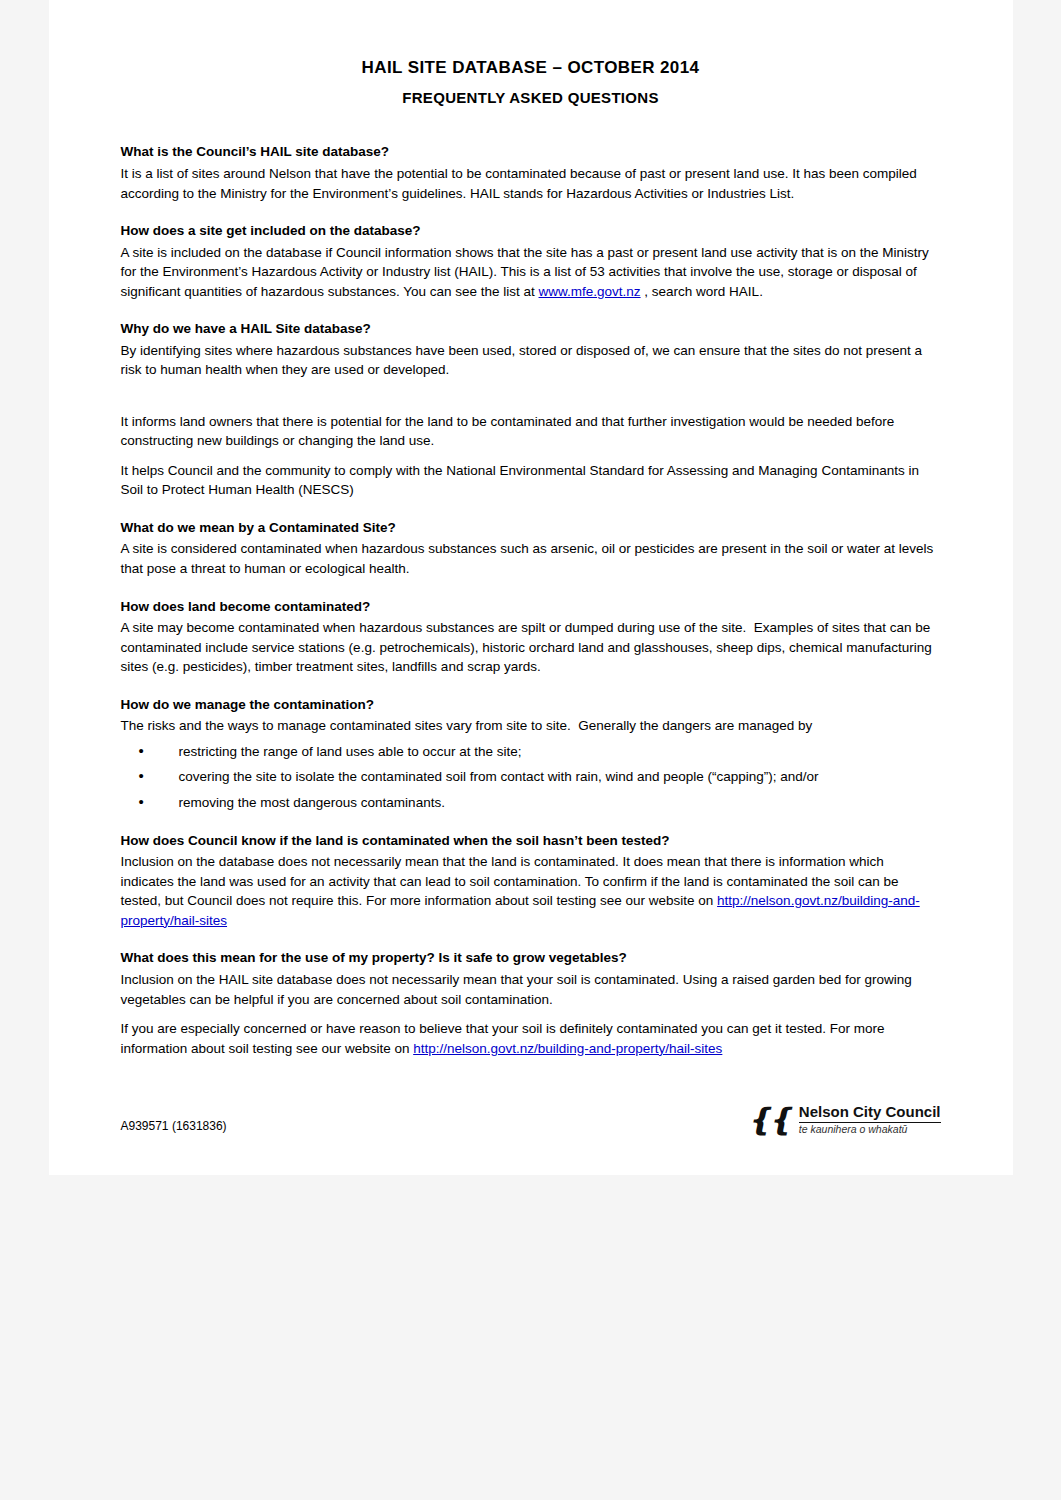HAIL SITE DATABASE – OCTOBER 2014
FREQUENTLY ASKED QUESTIONS
What is the Council’s HAIL site database?
It is a list of sites around Nelson that have the potential to be contaminated because of past or present land use. It has been compiled according to the Ministry for the Environment’s guidelines. HAIL stands for Hazardous Activities or Industries List.
How does a site get included on the database?
A site is included on the database if Council information shows that the site has a past or present land use activity that is on the Ministry for the Environment’s Hazardous Activity or Industry list (HAIL). This is a list of 53 activities that involve the use, storage or disposal of significant quantities of hazardous substances. You can see the list at www.mfe.govt.nz , search word HAIL.
Why do we have a HAIL Site database?
By identifying sites where hazardous substances have been used, stored or disposed of, we can ensure that the sites do not present a risk to human health when they are used or developed.
It informs land owners that there is potential for the land to be contaminated and that further investigation would be needed before constructing new buildings or changing the land use.
It helps Council and the community to comply with the National Environmental Standard for Assessing and Managing Contaminants in Soil to Protect Human Health (NESCS)
What do we mean by a Contaminated Site?
A site is considered contaminated when hazardous substances such as arsenic, oil or pesticides are present in the soil or water at levels that pose a threat to human or ecological health.
How does land become contaminated?
A site may become contaminated when hazardous substances are spilt or dumped during use of the site. Examples of sites that can be contaminated include service stations (e.g. petrochemicals), historic orchard land and glasshouses, sheep dips, chemical manufacturing sites (e.g. pesticides), timber treatment sites, landfills and scrap yards.
How do we manage the contamination?
The risks and the ways to manage contaminated sites vary from site to site. Generally the dangers are managed by
restricting the range of land uses able to occur at the site;
covering the site to isolate the contaminated soil from contact with rain, wind and people (“capping”); and/or
removing the most dangerous contaminants.
How does Council know if the land is contaminated when the soil hasn’t been tested?
Inclusion on the database does not necessarily mean that the land is contaminated. It does mean that there is information which indicates the land was used for an activity that can lead to soil contamination. To confirm if the land is contaminated the soil can be tested, but Council does not require this. For more information about soil testing see our website on http://nelson.govt.nz/building-and-property/hail-sites
What does this mean for the use of my property? Is it safe to grow vegetables?
Inclusion on the HAIL site database does not necessarily mean that your soil is contaminated. Using a raised garden bed for growing vegetables can be helpful if you are concerned about soil contamination.
If you are especially concerned or have reason to believe that your soil is definitely contaminated you can get it tested. For more information about soil testing see our website on http://nelson.govt.nz/building-and-property/hail-sites
A939571 (1631836)
❴❴
Nelson City Council
te kaunihera o whakatū